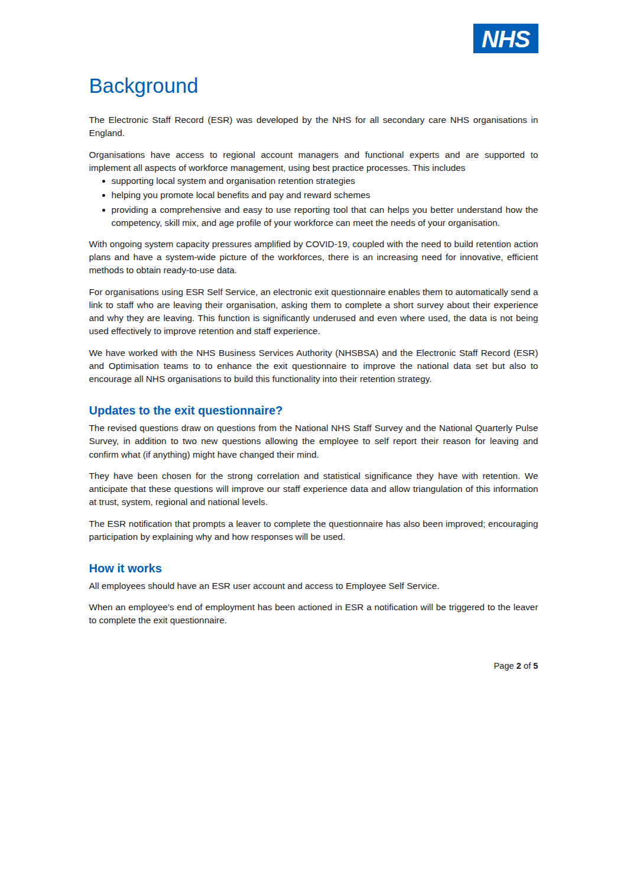NHS
Background
The Electronic Staff Record (ESR) was developed by the NHS for all secondary care NHS organisations in England.
Organisations have access to regional account managers and functional experts and are supported to implement all aspects of workforce management, using best practice processes. This includes
supporting local system and organisation retention strategies
helping you promote local benefits and pay and reward schemes
providing a comprehensive and easy to use reporting tool that can helps you better understand how the competency, skill mix, and age profile of your workforce can meet the needs of your organisation.
With ongoing system capacity pressures amplified by COVID-19, coupled with the need to build retention action plans and have a system-wide picture of the workforces, there is an increasing need for innovative, efficient methods to obtain ready-to-use data.
For organisations using ESR Self Service, an electronic exit questionnaire enables them to automatically send a link to staff who are leaving their organisation, asking them to complete a short survey about their experience and why they are leaving. This function is significantly underused and even where used, the data is not being used effectively to improve retention and staff experience.
We have worked with the NHS Business Services Authority (NHSBSA) and the Electronic Staff Record (ESR) and Optimisation teams to to enhance the exit questionnaire to improve the national data set but also to encourage all NHS organisations to build this functionality into their retention strategy.
Updates to the exit questionnaire?
The revised questions draw on questions from the National NHS Staff Survey and the National Quarterly Pulse Survey, in addition to two new questions allowing the employee to self report their reason for leaving and confirm what (if anything) might have changed their mind.
They have been chosen for the strong correlation and statistical significance they have with retention. We anticipate that these questions will improve our staff experience data and allow triangulation of this information at trust, system, regional and national levels.
The ESR notification that prompts a leaver to complete the questionnaire has also been improved; encouraging participation by explaining why and how responses will be used.
How it works
All employees should have an ESR user account and access to Employee Self Service.
When an employee’s end of employment has been actioned in ESR a notification will be triggered to the leaver to complete the exit questionnaire.
Page 2 of 5